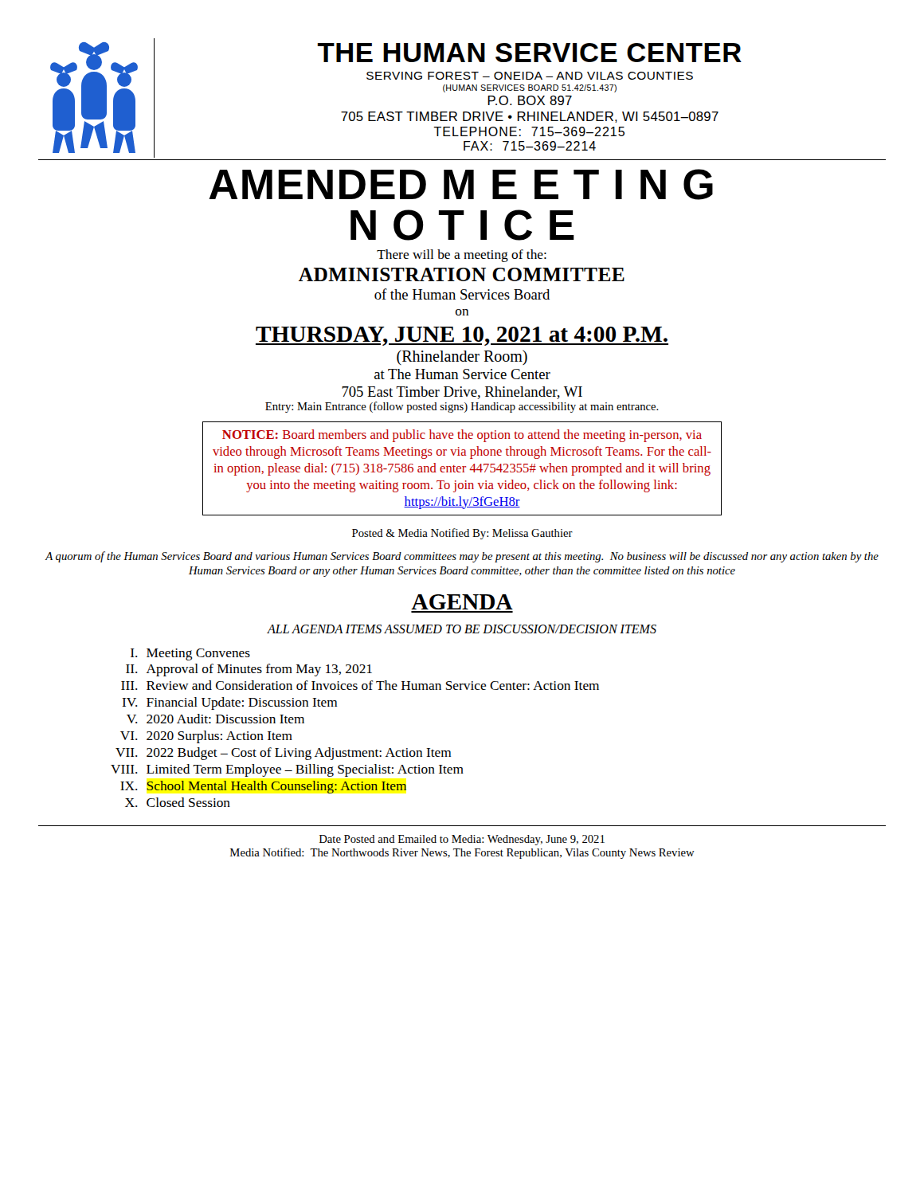THE HUMAN SERVICE CENTER
SERVING FOREST – ONEIDA – AND VILAS COUNTIES
(HUMAN SERVICES BOARD 51.42/51.437)
P.O. BOX 897
705 EAST TIMBER DRIVE • RHINELANDER, WI 54501–0897
TELEPHONE: 715–369–2215
FAX: 715–369–2214
AMENDED M E E T I N GN O T I C E
There will be a meeting of the:
ADMINISTRATION COMMITTEE
of the Human Services Board
on
THURSDAY, JUNE 10, 2021 at 4:00 P.M.
(Rhinelander Room)
at The Human Service Center
705 East Timber Drive, Rhinelander, WI
Entry: Main Entrance (follow posted signs) Handicap accessibility at main entrance.
NOTICE: Board members and public have the option to attend the meeting in-person, via video through Microsoft Teams Meetings or via phone through Microsoft Teams. For the call-in option, please dial: (715) 318-7586 and enter 447542355# when prompted and it will bring you into the meeting waiting room. To join via video, click on the following link: https://bit.ly/3fGeH8r
Posted & Media Notified By: Melissa Gauthier
A quorum of the Human Services Board and various Human Services Board committees may be present at this meeting. No business will be discussed nor any action taken by the Human Services Board or any other Human Services Board committee, other than the committee listed on this notice
AGENDA
ALL AGENDA ITEMS ASSUMED TO BE DISCUSSION/DECISION ITEMS
Meeting Convenes
Approval of Minutes from May 13, 2021
Review and Consideration of Invoices of The Human Service Center: Action Item
Financial Update: Discussion Item
2020 Audit: Discussion Item
2020 Surplus: Action Item
2022 Budget – Cost of Living Adjustment: Action Item
Limited Term Employee – Billing Specialist: Action Item
School Mental Health Counseling: Action Item
Closed Session
Date Posted and Emailed to Media: Wednesday, June 9, 2021
Media Notified: The Northwoods River News, The Forest Republican, Vilas County News Review